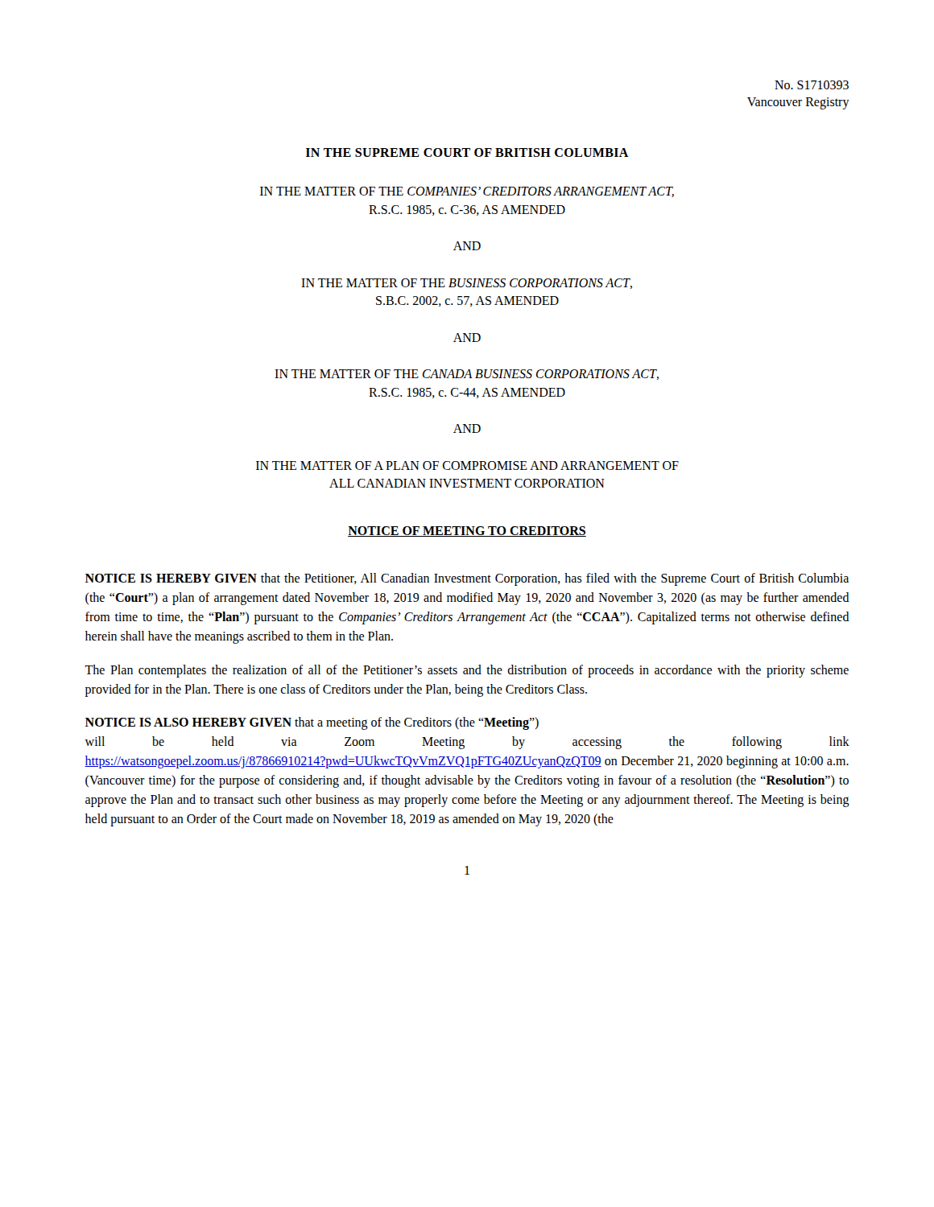No. S1710393
Vancouver Registry
IN THE SUPREME COURT OF BRITISH COLUMBIA
IN THE MATTER OF THE COMPANIES’ CREDITORS ARRANGEMENT ACT,
R.S.C. 1985, c. C-36, AS AMENDED
AND
IN THE MATTER OF THE BUSINESS CORPORATIONS ACT,
S.B.C. 2002, c. 57, AS AMENDED
AND
IN THE MATTER OF THE CANADA BUSINESS CORPORATIONS ACT,
R.S.C. 1985, c. C-44, AS AMENDED
AND
IN THE MATTER OF A PLAN OF COMPROMISE AND ARRANGEMENT OF
ALL CANADIAN INVESTMENT CORPORATION
NOTICE OF MEETING TO CREDITORS
NOTICE IS HEREBY GIVEN that the Petitioner, All Canadian Investment Corporation, has filed with the Supreme Court of British Columbia (the “Court”) a plan of arrangement dated November 18, 2019 and modified May 19, 2020 and November 3, 2020 (as may be further amended from time to time, the “Plan”) pursuant to the Companies’ Creditors Arrangement Act (the “CCAA”). Capitalized terms not otherwise defined herein shall have the meanings ascribed to them in the Plan.
The Plan contemplates the realization of all of the Petitioner’s assets and the distribution of proceeds in accordance with the priority scheme provided for in the Plan. There is one class of Creditors under the Plan, being the Creditors Class.
NOTICE IS ALSO HEREBY GIVEN that a meeting of the Creditors (the “Meeting”) will be held via Zoom Meeting by accessing the following link https://watsongoepel.zoom.us/j/87866910214?pwd=UUkwcTQvVmZVQ1pFTG40ZUcyanQzQT09 on December 21, 2020 beginning at 10:00 a.m. (Vancouver time) for the purpose of considering and, if thought advisable by the Creditors voting in favour of a resolution (the “Resolution”) to approve the Plan and to transact such other business as may properly come before the Meeting or any adjournment thereof. The Meeting is being held pursuant to an Order of the Court made on November 18, 2019 as amended on May 19, 2020 (the
1